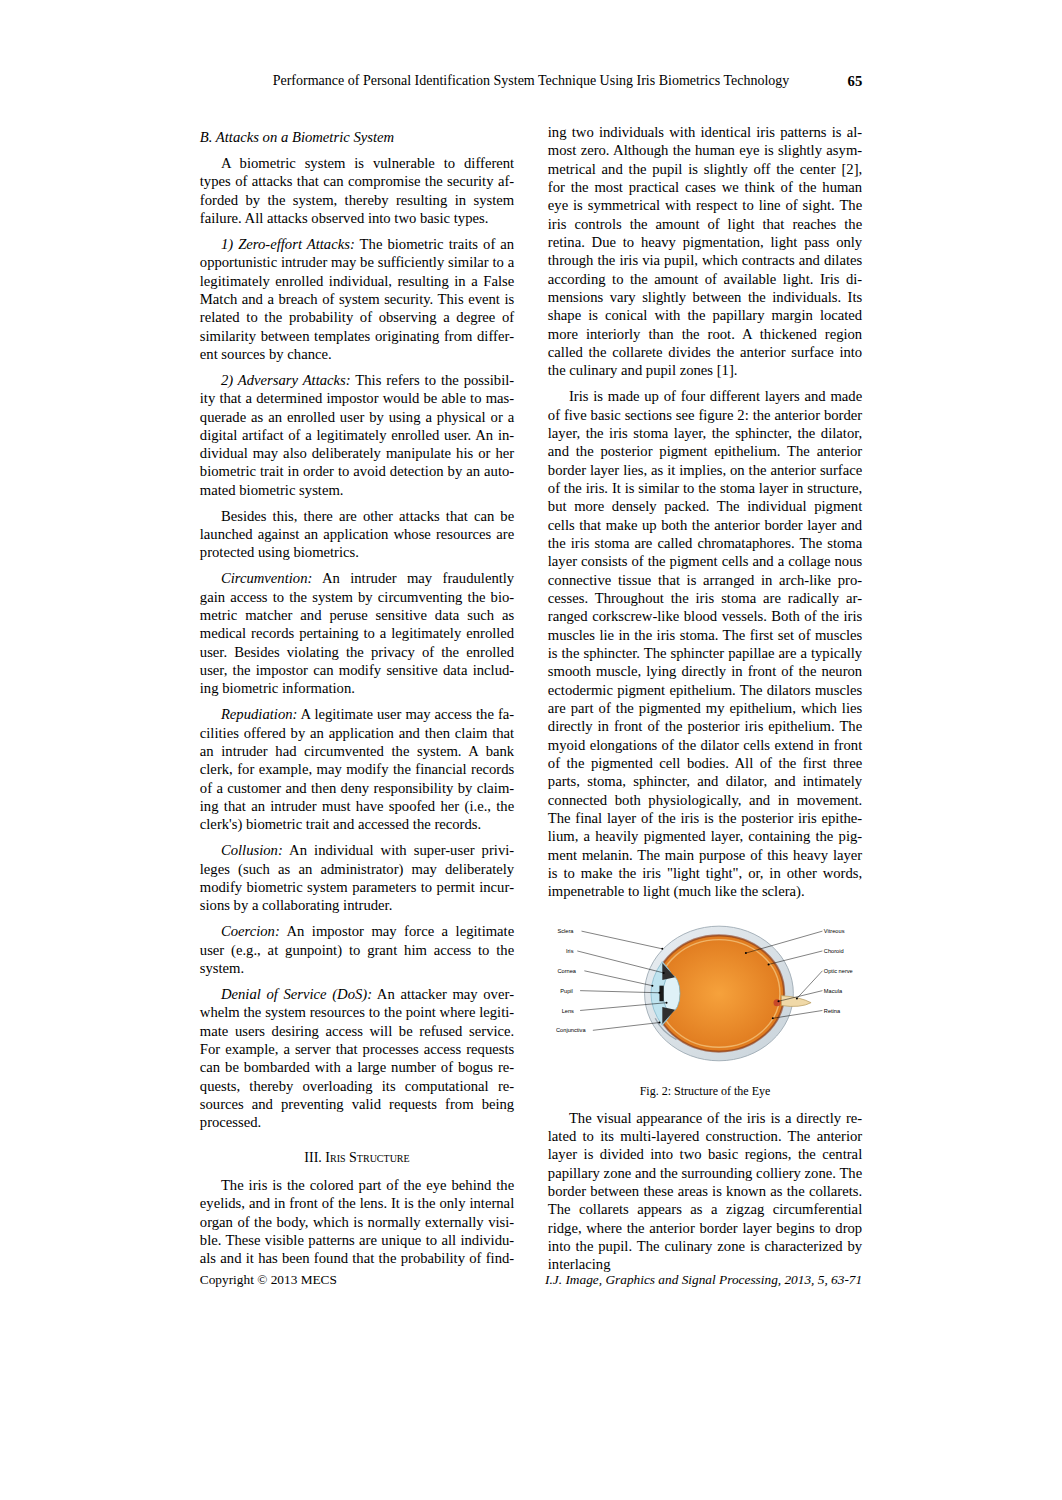Performance of Personal Identification System Technique Using Iris Biometrics Technology 65
B. Attacks on a Biometric System
A biometric system is vulnerable to different types of attacks that can compromise the security afforded by the system, thereby resulting in system failure. All attacks observed into two basic types.
1) Zero-effort Attacks: The biometric traits of an opportunistic intruder may be sufficiently similar to a legitimately enrolled individual, resulting in a False Match and a breach of system security. This event is related to the probability of observing a degree of similarity between templates originating from different sources by chance.
2) Adversary Attacks: This refers to the possibility that a determined impostor would be able to masquerade as an enrolled user by using a physical or a digital artifact of a legitimately enrolled user. An individual may also deliberately manipulate his or her biometric trait in order to avoid detection by an automated biometric system.
Besides this, there are other attacks that can be launched against an application whose resources are protected using biometrics.
Circumvention: An intruder may fraudulently gain access to the system by circumventing the biometric matcher and peruse sensitive data such as medical records pertaining to a legitimately enrolled user. Besides violating the privacy of the enrolled user, the impostor can modify sensitive data including biometric information.
Repudiation: A legitimate user may access the facilities offered by an application and then claim that an intruder had circumvented the system. A bank clerk, for example, may modify the financial records of a customer and then deny responsibility by claiming that an intruder must have spoofed her (i.e., the clerk's) biometric trait and accessed the records.
Collusion: An individual with super-user privileges (such as an administrator) may deliberately modify biometric system parameters to permit incursions by a collaborating intruder.
Coercion: An impostor may force a legitimate user (e.g., at gunpoint) to grant him access to the system.
Denial of Service (DoS): An attacker may overwhelm the system resources to the point where legitimate users desiring access will be refused service. For example, a server that processes access requests can be bombarded with a large number of bogus requests, thereby overloading its computational resources and preventing valid requests from being processed.
III. Iris Structure
The iris is the colored part of the eye behind the eyelids, and in front of the lens. It is the only internal organ of the body, which is normally externally visible. These visible patterns are unique to all individuals and it has been found that the probability of finding two individuals with identical iris patterns is almost zero. Although the human eye is slightly asymmetrical and the pupil is slightly off the center [2], for the most practical cases we think of the human eye is symmetrical with respect to line of sight. The iris controls the amount of light that reaches the retina. Due to heavy pigmentation, light pass only through the iris via pupil, which contracts and dilates according to the amount of available light. Iris dimensions vary slightly between the individuals. Its shape is conical with the papillary margin located more interiorly than the root. A thickened region called the collarete divides the anterior surface into the culinary and pupil zones [1].
Iris is made up of four different layers and made of five basic sections see figure 2: the anterior border layer, the iris stoma layer, the sphincter, the dilator, and the posterior pigment epithelium. The anterior border layer lies, as it implies, on the anterior surface of the iris. It is similar to the stoma layer in structure, but more densely packed. The individual pigment cells that make up both the anterior border layer and the iris stoma are called chromataphores. The stoma layer consists of the pigment cells and a collage nous connective tissue that is arranged in arch-like processes. Throughout the iris stoma are radically arranged corkscrew-like blood vessels. Both of the iris muscles lie in the iris stoma. The first set of muscles is the sphincter. The sphincter papillae are a typically smooth muscle, lying directly in front of the neuron ectodermic pigment epithelium. The dilators muscles are part of the pigmented my epithelium, which lies directly in front of the posterior iris epithelium. The myoid elongations of the dilator cells extend in front of the pigmented cell bodies. All of the first three parts, stoma, sphincter, and dilator, and intimately connected both physiologically, and in movement. The final layer of the iris is the posterior iris epithelium, a heavily pigmented layer, containing the pigment melanin. The main purpose of this heavy layer is to make the iris "light tight", or, in other words, impenetrable to light (much like the sclera).
Sclera Iris Cornea Pupil Lens Conjunctiva Vitreous Choroid Optic nerve Macula Retina
Fig. 2: Structure of the Eye
The visual appearance of the iris is a directly related to its multi-layered construction. The anterior layer is divided into two basic regions, the central papillary zone and the surrounding colliery zone. The border between these areas is known as the collarets. The collarets appears as a zigzag circumferential ridge, where the anterior border layer begins to drop into the pupil. The culinary zone is characterized by interlacing
Copyright © 2013 MECS
I.J. Image, Graphics and Signal Processing, 2013, 5, 63-71